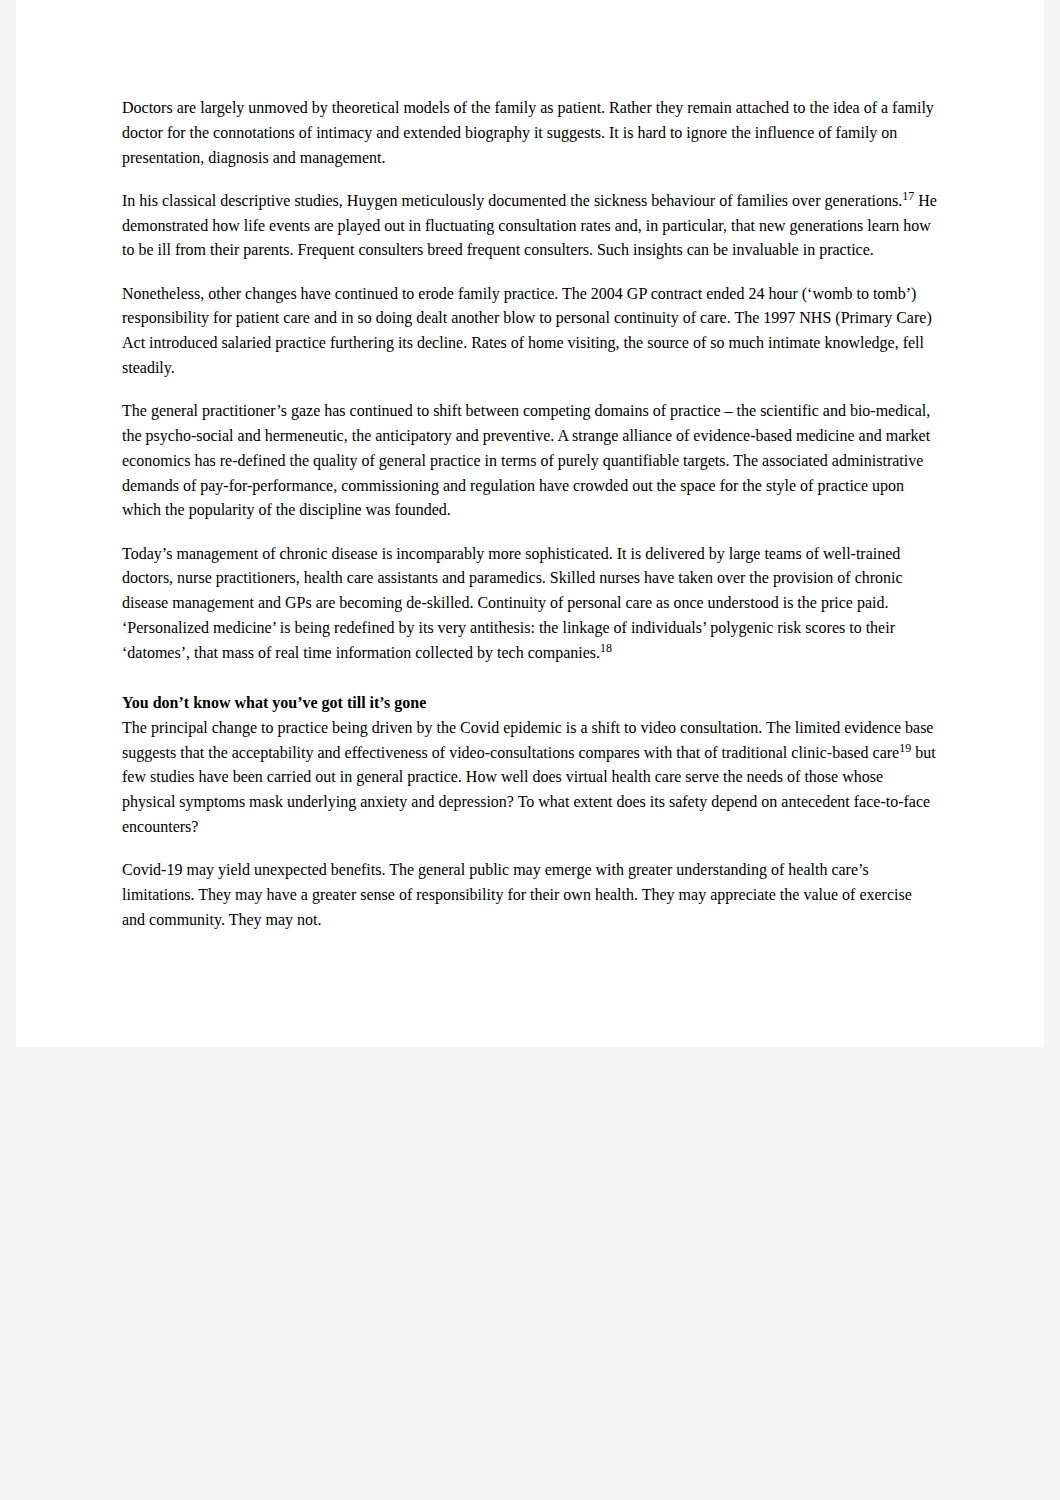Doctors are largely unmoved by theoretical models of the family as patient. Rather they remain attached to the idea of a family doctor for the connotations of intimacy and extended biography it suggests. It is hard to ignore the influence of family on presentation, diagnosis and management.
In his classical descriptive studies, Huygen meticulously documented the sickness behaviour of families over generations.17 He demonstrated how life events are played out in fluctuating consultation rates and, in particular, that new generations learn how to be ill from their parents. Frequent consulters breed frequent consulters. Such insights can be invaluable in practice.
Nonetheless, other changes have continued to erode family practice. The 2004 GP contract ended 24 hour (‘womb to tomb’) responsibility for patient care and in so doing dealt another blow to personal continuity of care. The 1997 NHS (Primary Care) Act introduced salaried practice furthering its decline. Rates of home visiting, the source of so much intimate knowledge, fell steadily.
The general practitioner’s gaze has continued to shift between competing domains of practice – the scientific and bio-medical, the psycho-social and hermeneutic, the anticipatory and preventive. A strange alliance of evidence-based medicine and market economics has re-defined the quality of general practice in terms of purely quantifiable targets. The associated administrative demands of pay-for-performance, commissioning and regulation have crowded out the space for the style of practice upon which the popularity of the discipline was founded.
Today’s management of chronic disease is incomparably more sophisticated. It is delivered by large teams of well-trained doctors, nurse practitioners, health care assistants and paramedics. Skilled nurses have taken over the provision of chronic disease management and GPs are becoming de-skilled. Continuity of personal care as once understood is the price paid. ‘Personalized medicine’ is being redefined by its very antithesis: the linkage of individuals’ polygenic risk scores to their ‘datomes’, that mass of real time information collected by tech companies.18
You don’t know what you’ve got till it’s gone
The principal change to practice being driven by the Covid epidemic is a shift to video consultation. The limited evidence base suggests that the acceptability and effectiveness of video-consultations compares with that of traditional clinic-based care19 but few studies have been carried out in general practice. How well does virtual health care serve the needs of those whose physical symptoms mask underlying anxiety and depression? To what extent does its safety depend on antecedent face-to-face encounters?
Covid-19 may yield unexpected benefits. The general public may emerge with greater understanding of health care’s limitations. They may have a greater sense of responsibility for their own health. They may appreciate the value of exercise and community. They may not.